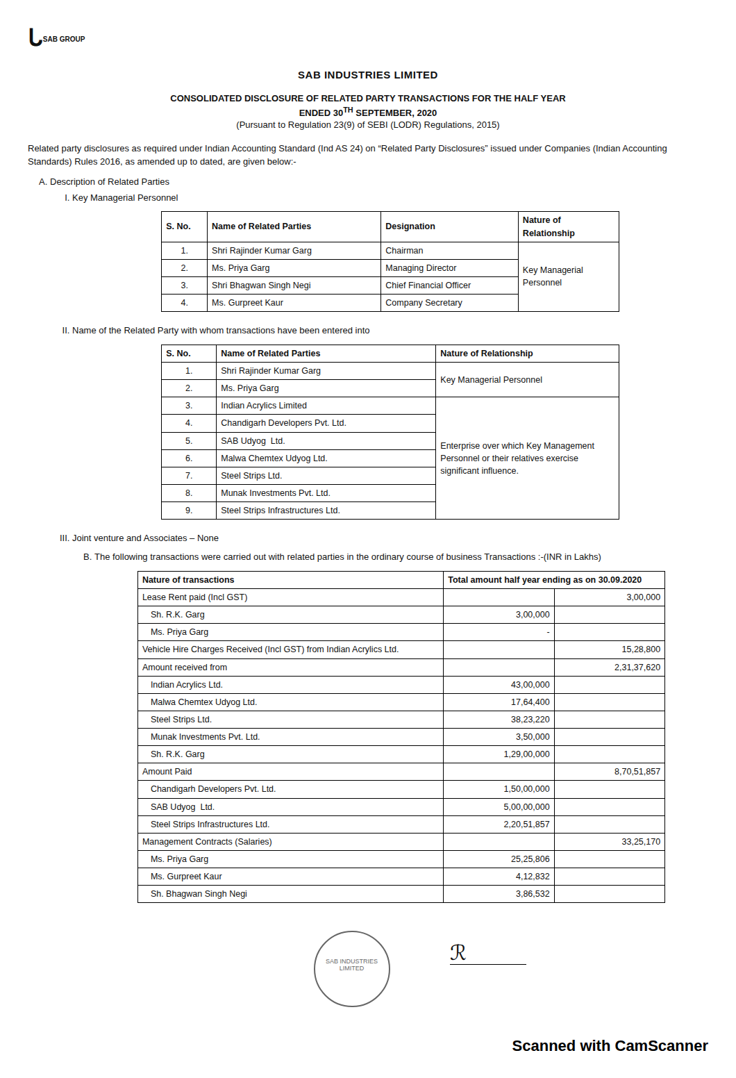ᒐ SAB GROUP
SAB INDUSTRIES LIMITED
CONSOLIDATED DISCLOSURE OF RELATED PARTY TRANSACTIONS FOR THE HALF YEAR
ENDED 30TH SEPTEMBER, 2020
(Pursuant to Regulation 23(9) of SEBI (LODR) Regulations, 2015)
Related party disclosures as required under Indian Accounting Standard (Ind AS 24) on “Related Party Disclosures” issued under Companies (Indian Accounting Standards) Rules 2016, as amended up to dated, are given below:-
Description of Related Parties
Key Managerial Personnel
| S. No. | Name of Related Parties | Designation | Nature of Relationship |
| --- | --- | --- | --- |
| 1. | Shri Rajinder Kumar Garg | Chairman | Key Managerial Personnel |
| 2. | Ms. Priya Garg | Managing Director |
| 3. | Shri Bhagwan Singh Negi | Chief Financial Officer |
| 4. | Ms. Gurpreet Kaur | Company Secretary |
Name of the Related Party with whom transactions have been entered into
| S. No. | Name of Related Parties | Nature of Relationship |
| --- | --- | --- |
| 1. | Shri Rajinder Kumar Garg | Key Managerial Personnel |
| 2. | Ms. Priya Garg |
| 3. | Indian Acrylics Limited | Enterprise over which Key Management Personnel or their relatives exercise significant influence. |
| 4. | Chandigarh Developers Pvt. Ltd. |
| 5. | SAB Udyog Ltd. |
| 6. | Malwa Chemtex Udyog Ltd. |
| 7. | Steel Strips Ltd. |
| 8. | Munak Investments Pvt. Ltd. |
| 9. | Steel Strips Infrastructures Ltd. |
Joint venture and Associates – None
The following transactions were carried out with related parties in the ordinary course of business Transactions :-(INR in Lakhs)
| Nature of transactions | Total amount half year ending as on 30.09.2020 |
| --- | --- |
| Lease Rent paid (Incl GST) | | 3,00,000 |
| Sh. R.K. Garg | 3,00,000 | |
| Ms. Priya Garg | - | |
| Vehicle Hire Charges Received (Incl GST) from Indian Acrylics Ltd. | | 15,28,800 |
| Amount received from | | 2,31,37,620 |
| Indian Acrylics Ltd. | 43,00,000 | |
| Malwa Chemtex Udyog Ltd. | 17,64,400 | |
| Steel Strips Ltd. | 38,23,220 | |
| Munak Investments Pvt. Ltd. | 3,50,000 | |
| Sh. R.K. Garg | 1,29,00,000 | |
| Amount Paid | | 8,70,51,857 |
| Chandigarh Developers Pvt. Ltd. | 1,50,00,000 | |
| SAB Udyog Ltd. | 5,00,00,000 | |
| Steel Strips Infrastructures Ltd. | 2,20,51,857 | |
| Management Contracts (Salaries) | | 33,25,170 |
| Ms. Priya Garg | 25,25,806 | |
| Ms. Gurpreet Kaur | 4,12,832 | |
| Sh. Bhagwan Singh Negi | 3,86,532 | |
SAB INDUSTRIES
LIMITED
ℛ
Scanned with CamScanner